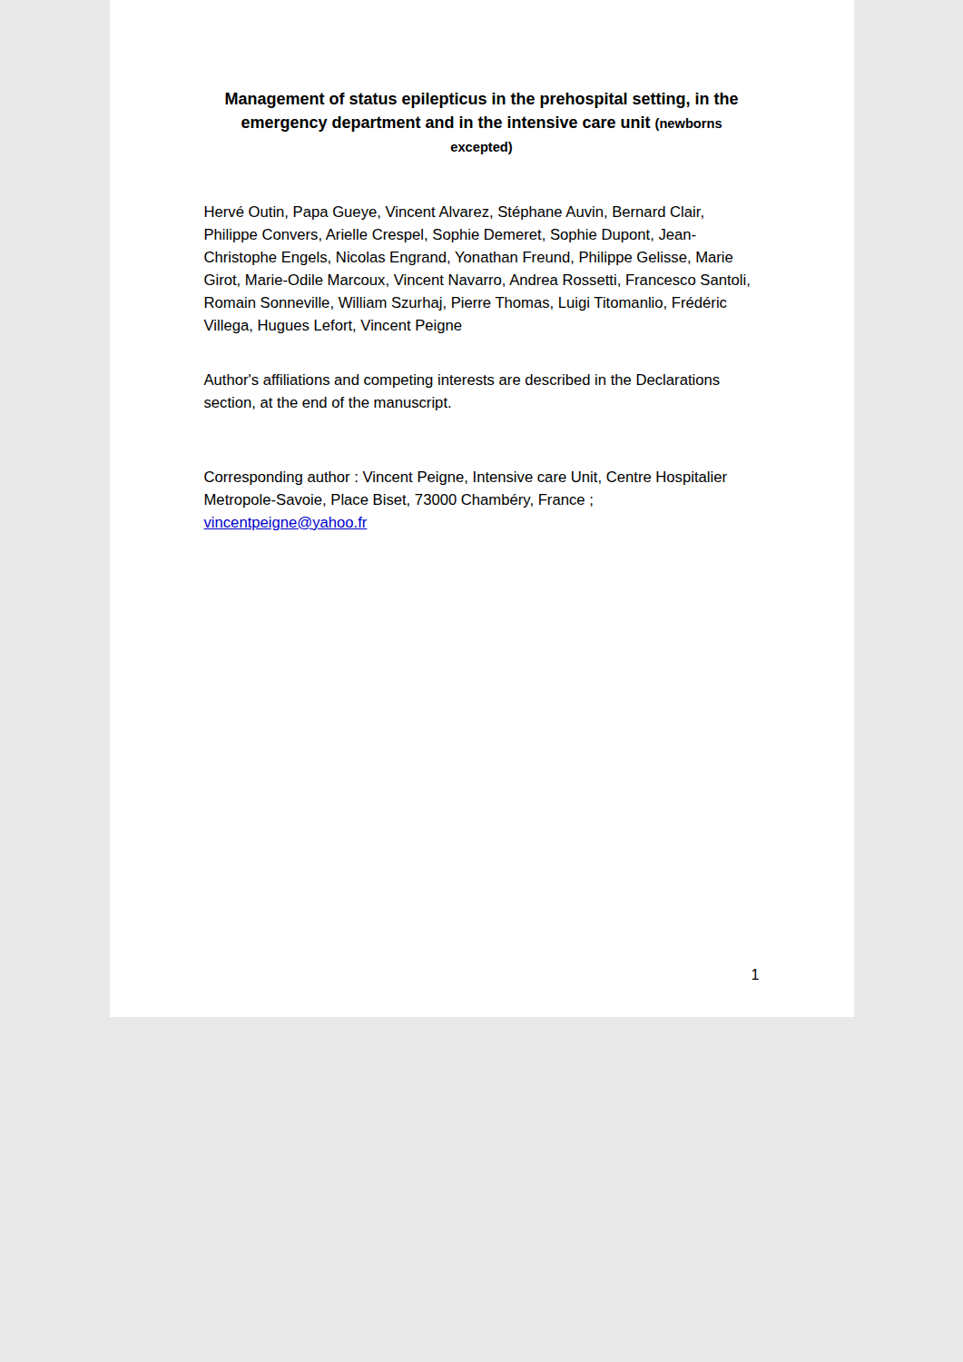Management of status epilepticus in the prehospital setting, in the
emergency department and in the intensive care unit (newborns excepted)
Hervé Outin, Papa Gueye, Vincent Alvarez, Stéphane Auvin, Bernard Clair, Philippe Convers, Arielle Crespel, Sophie Demeret, Sophie Dupont, Jean-Christophe Engels, Nicolas Engrand, Yonathan Freund, Philippe Gelisse, Marie Girot, Marie-Odile Marcoux, Vincent Navarro, Andrea Rossetti, Francesco Santoli, Romain Sonneville, William Szurhaj, Pierre Thomas, Luigi Titomanlio, Frédéric Villega, Hugues Lefort, Vincent Peigne
Author's affiliations and competing interests are described in the Declarations section, at the end of the manuscript.
Corresponding author : Vincent Peigne, Intensive care Unit, Centre Hospitalier Metropole-Savoie, Place Biset, 73000 Chambéry, France ; vincentpeigne@yahoo.fr
1